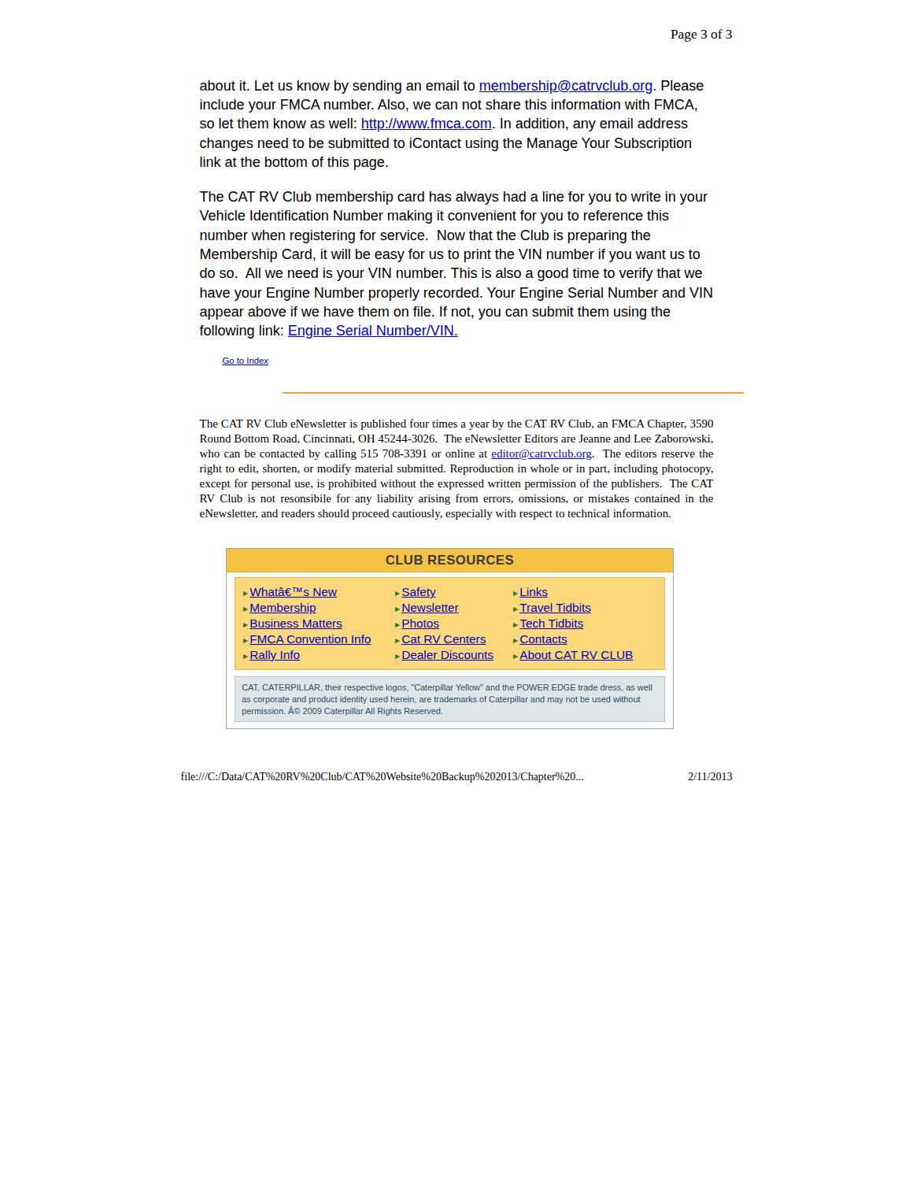Page 3 of 3
about it. Let us know by sending an email to membership@catrvclub.org. Please include your FMCA number. Also, we can not share this information with FMCA, so let them know as well: http://www.fmca.com. In addition, any email address changes need to be submitted to iContact using the Manage Your Subscription link at the bottom of this page.
The CAT RV Club membership card has always had a line for you to write in your Vehicle Identification Number making it convenient for you to reference this number when registering for service. Now that the Club is preparing the Membership Card, it will be easy for us to print the VIN number if you want us to do so. All we need is your VIN number. This is also a good time to verify that we have your Engine Number properly recorded. Your Engine Serial Number and VIN appear above if we have them on file. If not, you can submit them using the following link: Engine Serial Number/VIN.
Go to Index
The CAT RV Club eNewsletter is published four times a year by the CAT RV Club, an FMCA Chapter, 3590 Round Bottom Road, Cincinnati, OH 45244-3026. The eNewsletter Editors are Jeanne and Lee Zaborowski, who can be contacted by calling 515 708-3391 or online at editor@catrvclub.org. The editors reserve the right to edit, shorten, or modify material submitted. Reproduction in whole or in part, including photocopy, except for personal use, is prohibited without the expressed written permission of the publishers. The CAT RV Club is not resonsibile for any liability arising from errors, omissions, or mistakes contained in the eNewsletter, and readers should proceed cautiously, especially with respect to technical information.
CLUB RESOURCES
| ▸ Whatâ€™s New | ▸ Safety | ▸ Links |
| ▸ Membership | ▸ Newsletter | ▸ Travel Tidbits |
| ▸ Business Matters | ▸ Photos | ▸ Tech Tidbits |
| ▸ FMCA Convention Info | ▸ Cat RV Centers | ▸ Contacts |
| ▸ Rally Info | ▸ Dealer Discounts | ▸ About CAT RV CLUB |
CAT, CATERPILLAR, their respective logos, "Caterpillar Yellow" and the POWER EDGE trade dress, as well as corporate and product identity used herein, are trademarks of Caterpillar and may not be used without permission. Â© 2009 Caterpillar All Rights Reserved.
file:///C:/Data/CAT%20RV%20Club/CAT%20Website%20Backup%202013/Chapter%20... 2/11/2013